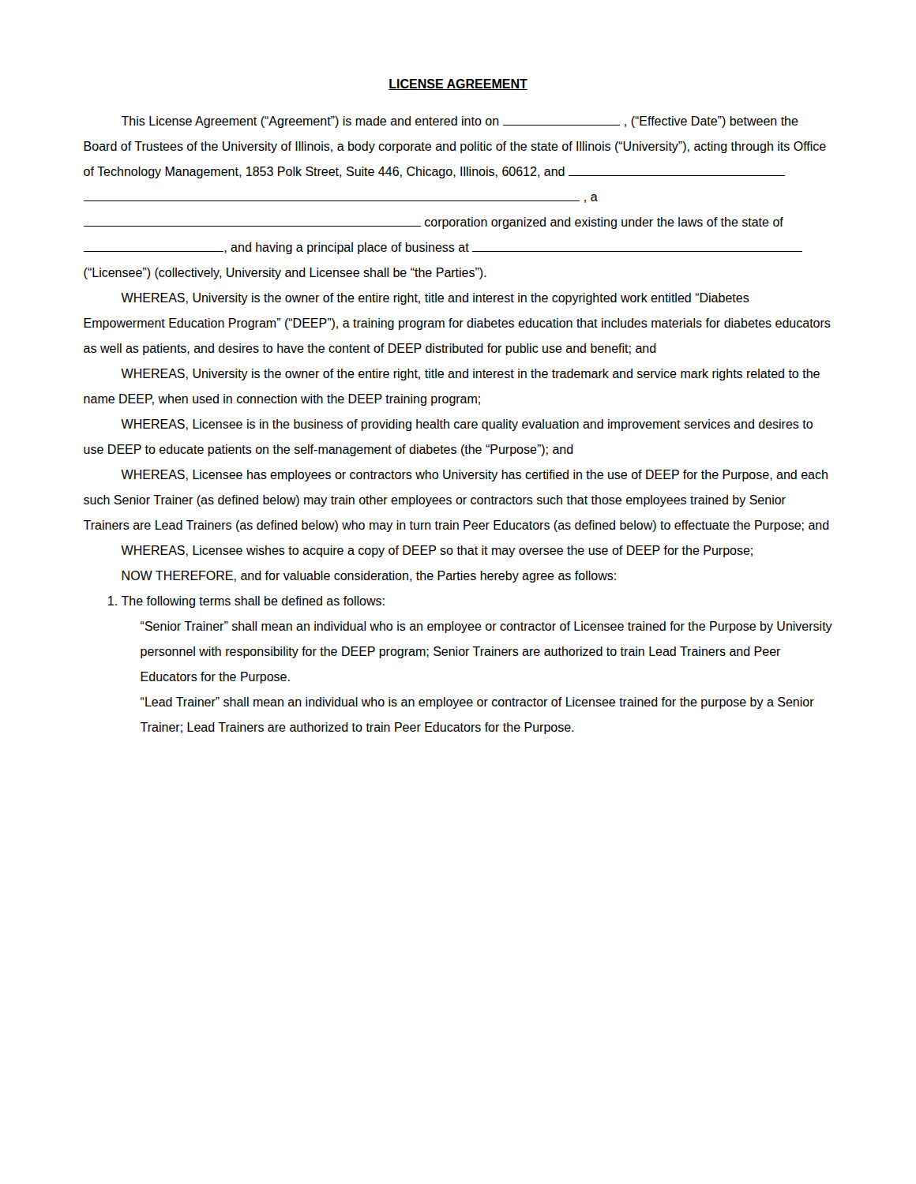LICENSE AGREEMENT
This License Agreement (“Agreement”) is made and entered into on , (“Effective Date”) between the Board of Trustees of the University of Illinois, a body corporate and politic of the state of Illinois (“University”), acting through its Office of Technology Management, 1853 Polk Street, Suite 446, Chicago, Illinois, 60612, and
, a
corporation organized and existing under the laws of the state of , and having a principal place of business at (“Licensee”) (collectively, University and Licensee shall be “the Parties”).
WHEREAS, University is the owner of the entire right, title and interest in the copyrighted work entitled “Diabetes Empowerment Education Program” (“DEEP”), a training program for diabetes education that includes materials for diabetes educators as well as patients, and desires to have the content of DEEP distributed for public use and benefit; and
WHEREAS, University is the owner of the entire right, title and interest in the trademark and service mark rights related to the name DEEP, when used in connection with the DEEP training program;
WHEREAS, Licensee is in the business of providing health care quality evaluation and improvement services and desires to use DEEP to educate patients on the self-management of diabetes (the “Purpose”); and
WHEREAS, Licensee has employees or contractors who University has certified in the use of DEEP for the Purpose, and each such Senior Trainer (as defined below) may train other employees or contractors such that those employees trained by Senior Trainers are Lead Trainers (as defined below) who may in turn train Peer Educators (as defined below) to effectuate the Purpose; and
WHEREAS, Licensee wishes to acquire a copy of DEEP so that it may oversee the use of DEEP for the Purpose;
NOW THEREFORE, and for valuable consideration, the Parties hereby agree as follows:
The following terms shall be defined as follows:
“Senior Trainer” shall mean an individual who is an employee or contractor of Licensee trained for the Purpose by University personnel with responsibility for the DEEP program; Senior Trainers are authorized to train Lead Trainers and Peer Educators for the Purpose.
“Lead Trainer” shall mean an individual who is an employee or contractor of Licensee trained for the purpose by a Senior Trainer; Lead Trainers are authorized to train Peer Educators for the Purpose.